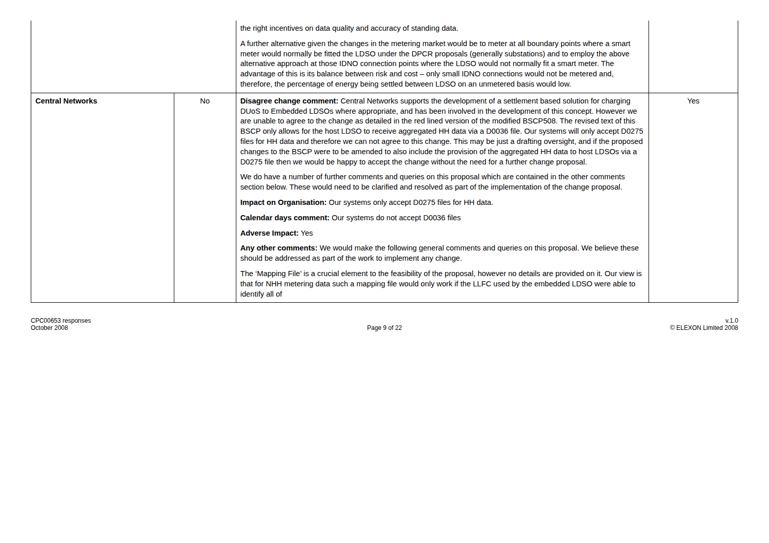| | | the right incentives on data quality and accuracy of standing data. A further alternative given the changes in the metering market would be to meter at all boundary points where a smart meter would normally be fitted the LDSO under the DPCR proposals (generally substations) and to employ the above alternative approach at those IDNO connection points where the LDSO would not normally fit a smart meter. The advantage of this is its balance between risk and cost – only small IDNO connections would not be metered and, therefore, the percentage of energy being settled between LDSO on an unmetered basis would low. | |
| Central Networks | No | Disagree change comment: Central Networks supports the development of a settlement based solution for charging DUoS to Embedded LDSOs where appropriate, and has been involved in the development of this concept. However we are unable to agree to the change as detailed in the red lined version of the modified BSCP508. The revised text of this BSCP only allows for the host LDSO to receive aggregated HH data via a D0036 file. Our systems will only accept D0275 files for HH data and therefore we can not agree to this change. This may be just a drafting oversight, and if the proposed changes to the BSCP were to be amended to also include the provision of the aggregated HH data to host LDSOs via a D0275 file then we would be happy to accept the change without the need for a further change proposal. We do have a number of further comments and queries on this proposal which are contained in the other comments section below. These would need to be clarified and resolved as part of the implementation of the change proposal. Impact on Organisation: Our systems only accept D0275 files for HH data. Calendar days comment: Our systems do not accept D0036 files Adverse Impact: Yes Any other comments: We would make the following general comments and queries on this proposal. We believe these should be addressed as part of the work to implement any change. The ‘Mapping File’ is a crucial element to the feasibility of the proposal, however no details are provided on it. Our view is that for NHH metering data such a mapping file would only work if the LLFC used by the embedded LDSO were able to identify all of | Yes |
| CPC00653 responses October 2008 | Page 9 of 22 | v.1.0 © ELEXON Limited 2008 |